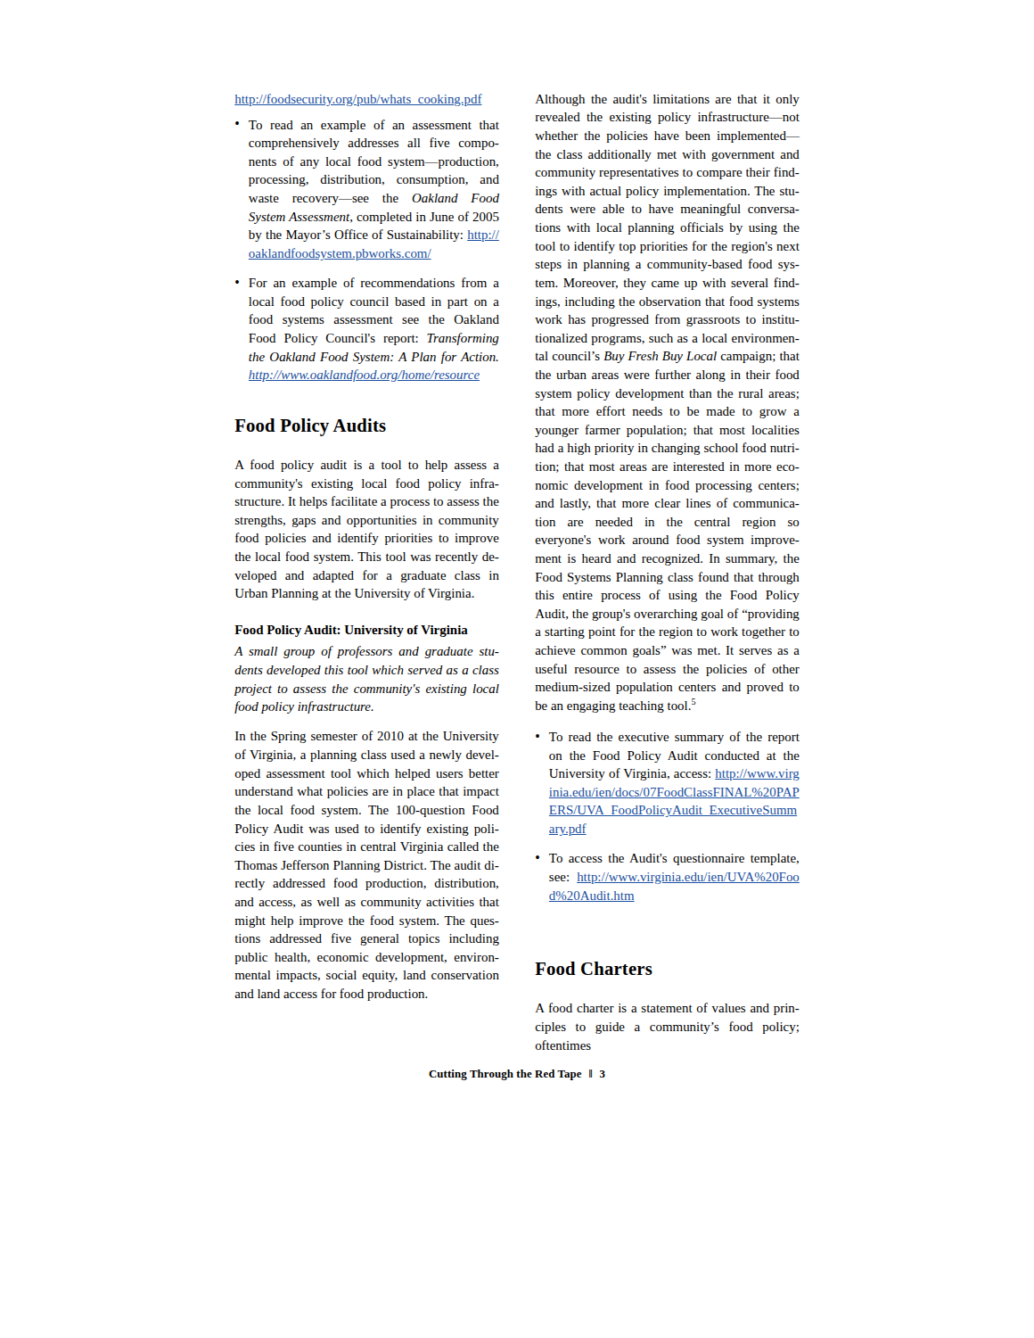http://foodsecurity.org/pub/whats_cooking.pdf
To read an example of an assessment that comprehensively addresses all five components of any local food system—production, processing, distribution, consumption, and waste recovery—see the Oakland Food System Assessment, completed in June of 2005 by the Mayor’s Office of Sustainability: http://oaklandfoodsystem.pbworks.com/
For an example of recommendations from a local food policy council based in part on a food systems assessment see the Oakland Food Policy Council's report: Transforming the Oakland Food System: A Plan for Action. http://www.oaklandfood.org/home/resource
Food Policy Audits
A food policy audit is a tool to help assess a community's existing local food policy infrastructure. It helps facilitate a process to assess the strengths, gaps and opportunities in community food policies and identify priorities to improve the local food system. This tool was recently developed and adapted for a graduate class in Urban Planning at the University of Virginia.
Food Policy Audit: University of Virginia
A small group of professors and graduate students developed this tool which served as a class project to assess the community's existing local food policy infrastructure.
In the Spring semester of 2010 at the University of Virginia, a planning class used a newly developed assessment tool which helped users better understand what policies are in place that impact the local food system. The 100-question Food Policy Audit was used to identify existing policies in five counties in central Virginia called the Thomas Jefferson Planning District. The audit directly addressed food production, distribution, and access, as well as community activities that might help improve the food system. The questions addressed five general topics including public health, economic development, environmental impacts, social equity, land conservation and land access for food production.
Although the audit's limitations are that it only revealed the existing policy infrastructure—not whether the policies have been implemented—the class additionally met with government and community representatives to compare their findings with actual policy implementation. The students were able to have meaningful conversations with local planning officials by using the tool to identify top priorities for the region's next steps in planning a community-based food system. Moreover, they came up with several findings, including the observation that food systems work has progressed from grassroots to institutionalized programs, such as a local environmental council’s Buy Fresh Buy Local campaign; that the urban areas were further along in their food system policy development than the rural areas; that more effort needs to be made to grow a younger farmer population; that most localities had a high priority in changing school food nutrition; that most areas are interested in more economic development in food processing centers; and lastly, that more clear lines of communication are needed in the central region so everyone's work around food system improvement is heard and recognized. In summary, the Food Systems Planning class found that through this entire process of using the Food Policy Audit, the group's overarching goal of “providing a starting point for the region to work together to achieve common goals” was met. It serves as a useful resource to assess the policies of other medium-sized population centers and proved to be an engaging teaching tool.5
To read the executive summary of the report on the Food Policy Audit conducted at the University of Virginia, access: http://www.virginia.edu/ien/docs/07FoodClassFINAL%20PAPERS/UVA_FoodPolicyAudit_ExecutiveSummary.pdf
To access the Audit's questionnaire template, see: http://www.virginia.edu/ien/UVA%20Food%20Audit.htm
Food Charters
A food charter is a statement of values and principles to guide a community’s food policy; oftentimes
Cutting Through the Red Tape ‖ 3